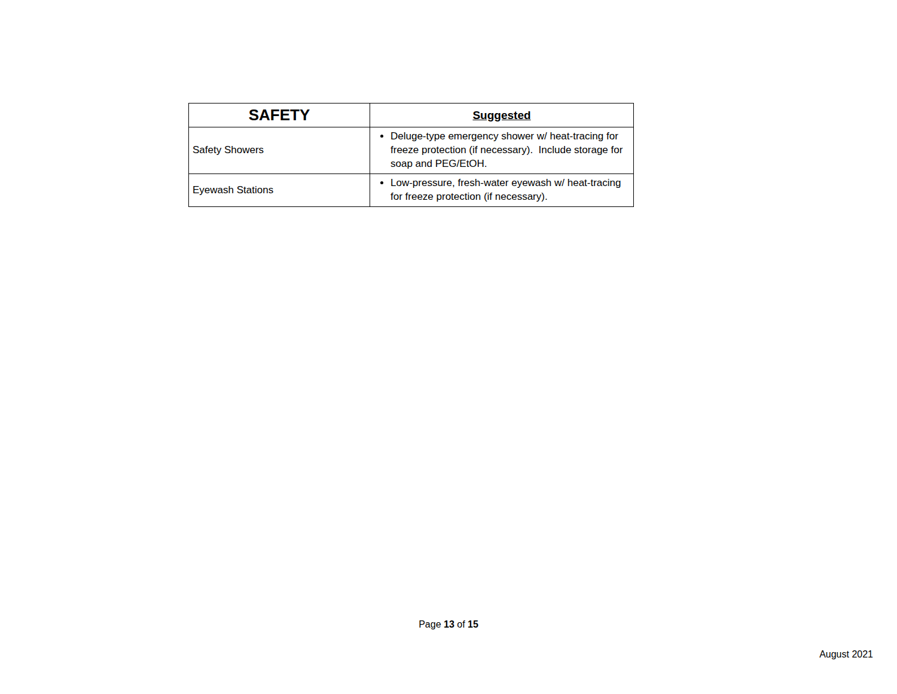| SAFETY | Suggested |
| --- | --- |
| Safety Showers | Deluge-type emergency shower w/ heat-tracing for freeze protection (if necessary). Include storage for soap and PEG/EtOH. |
| Eyewash Stations | Low-pressure, fresh-water eyewash w/ heat-tracing for freeze protection (if necessary). |
Page 13 of 15
August 2021